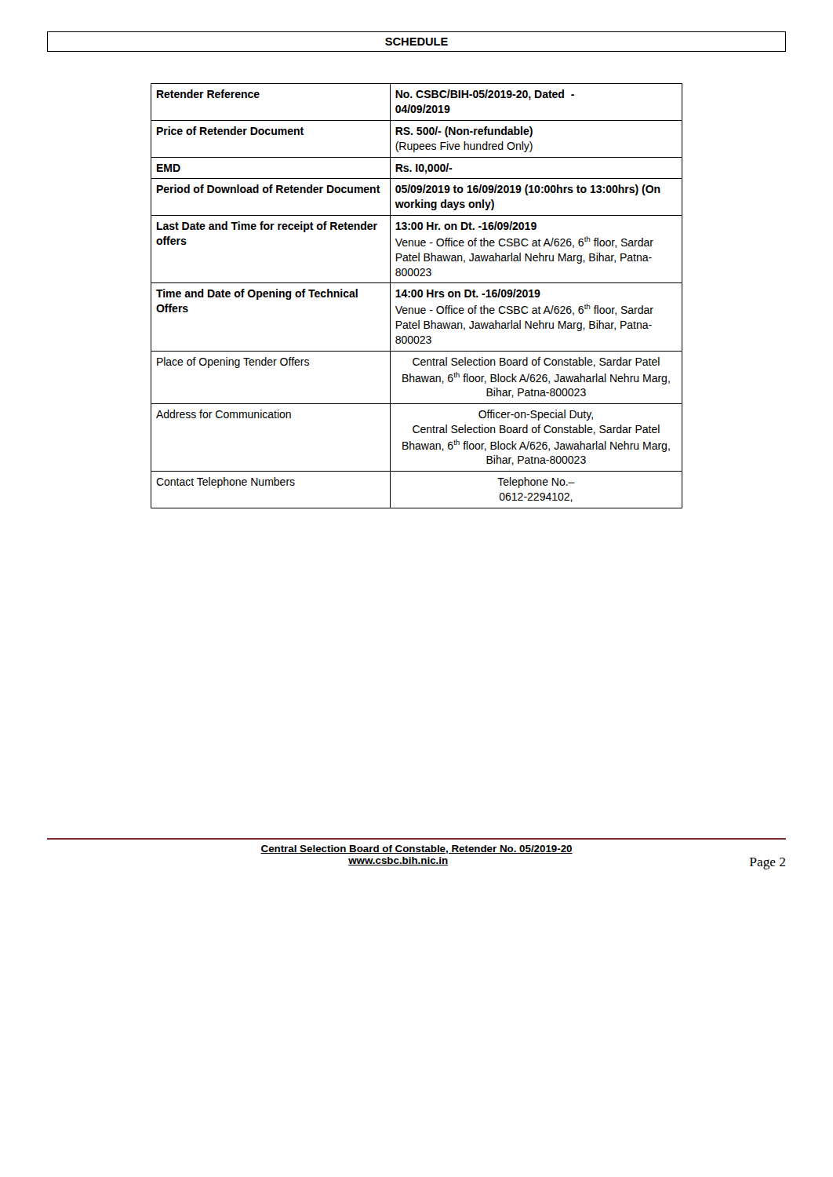SCHEDULE
| Retender Reference | No. CSBC/BIH-05/2019-20, Dated - 04/09/2019 |
| Price of Retender Document | RS. 500/- (Non-refundable) (Rupees Five hundred Only) |
| EMD | Rs. I0,000/- |
| Period of Download of Retender Document | 05/09/2019 to 16/09/2019 (10:00hrs to 13:00hrs) (On working days only) |
| Last Date and Time for receipt of Retender offers | 13:00 Hr. on Dt. -16/09/2019 Venue - Office of the CSBC at A/626, 6 th floor, Sardar Patel Bhawan, Jawaharlal Nehru Marg, Bihar, Patna-800023 |
| Time and Date of Opening of Technical Offers | 14:00 Hrs on Dt. -16/09/2019 Venue - Office of the CSBC at A/626, 6 th floor, Sardar Patel Bhawan, Jawaharlal Nehru Marg, Bihar, Patna-800023 |
| Place of Opening Tender Offers | Central Selection Board of Constable, Sardar Patel Bhawan, 6 th floor, Block A/626, Jawaharlal Nehru Marg, Bihar, Patna-800023 |
| Address for Communication | Officer-on-Special Duty, Central Selection Board of Constable, Sardar Patel Bhawan, 6 th floor, Block A/626, Jawaharlal Nehru Marg, Bihar, Patna-800023 |
| Contact Telephone Numbers | Telephone No.– 0612-2294102, |
Central Selection Board of Constable, Retender No. 05/2019-20
Page 2 www.csbc.bih.nic.in